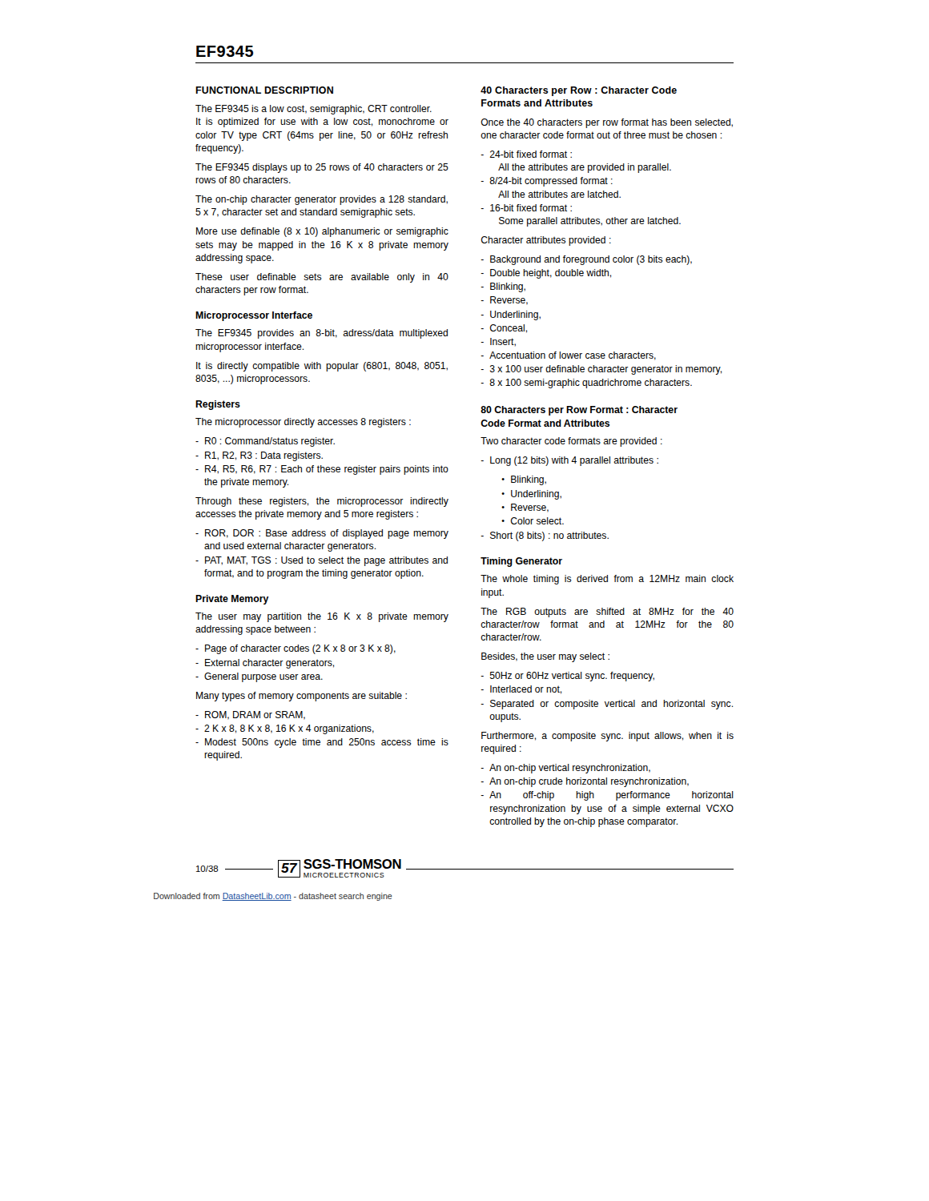EF9345
FUNCTIONAL DESCRIPTION
The EF9345 is a low cost, semigraphic, CRT controller.
It is optimized for use with a low cost, monochrome or color TV type CRT (64ms per line, 50 or 60Hz refresh frequency).
The EF9345 displays up to 25 rows of 40 characters or 25 rows of 80 characters.
The on-chip character generator provides a 128 standard, 5 x 7, character set and standard semigraphic sets.
More use definable (8 x 10) alphanumeric or semigraphic sets may be mapped in the 16 K x 8 private memory addressing space.
These user definable sets are available only in 40 characters per row format.
Microprocessor Interface
The EF9345 provides an 8-bit, adress/data multiplexed microprocessor interface.
It is directly compatible with popular (6801, 8048, 8051, 8035, ...) microprocessors.
Registers
The microprocessor directly accesses 8 registers :
R0 : Command/status register.
R1, R2, R3 : Data registers.
R4, R5, R6, R7 : Each of these register pairs points into the private memory.
Through these registers, the microprocessor indirectly accesses the private memory and 5 more registers :
ROR, DOR : Base address of displayed page memory and used external character generators.
PAT, MAT, TGS : Used to select the page attributes and format, and to program the timing generator option.
Private Memory
The user may partition the 16 K x 8 private memory addressing space between :
Page of character codes (2 K x 8 or 3 K x 8),
External character generators,
General purpose user area.
Many types of memory components are suitable :
ROM, DRAM or SRAM,
2 K x 8, 8 K x 8, 16 K x 4 organizations,
Modest 500ns cycle time and 250ns access time is required.
40 Characters per Row : Character Code
Formats and Attributes
Once the 40 characters per row format has been selected, one character code format out of three must be chosen :
24-bit fixed format :All the attributes are provided in parallel.
8/24-bit compressed format :All the attributes are latched.
16-bit fixed format :Some parallel attributes, other are latched.
Character attributes provided :
Background and foreground color (3 bits each),
Double height, double width,
Blinking,
Reverse,
Underlining,
Conceal,
Insert,
Accentuation of lower case characters,
3 x 100 user definable character generator in memory,
8 x 100 semi-graphic quadrichrome characters.
80 Characters per Row Format : Character
Code Format and Attributes
Two character code formats are provided :
Long (12 bits) with 4 parallel attributes :
Blinking,
Underlining,
Reverse,
Color select.
Short (8 bits) : no attributes.
Timing Generator
The whole timing is derived from a 12MHz main clock input.
The RGB outputs are shifted at 8MHz for the 40 character/row format and at 12MHz for the 80 character/row.
Besides, the user may select :
50Hz or 60Hz vertical sync. frequency,
Interlaced or not,
Separated or composite vertical and horizontal sync. ouputs.
Furthermore, a composite sync. input allows, when it is required :
An on-chip vertical resynchronization,
An on-chip crude horizontal resynchronization,
An off-chip high performance horizontal resynchronization by use of a simple external VCXO controlled by the on-chip phase comparator.
10/38
57
SGS-THOMSON MICROELECTRONICS
Downloaded from DatasheetLib.com - datasheet search engine